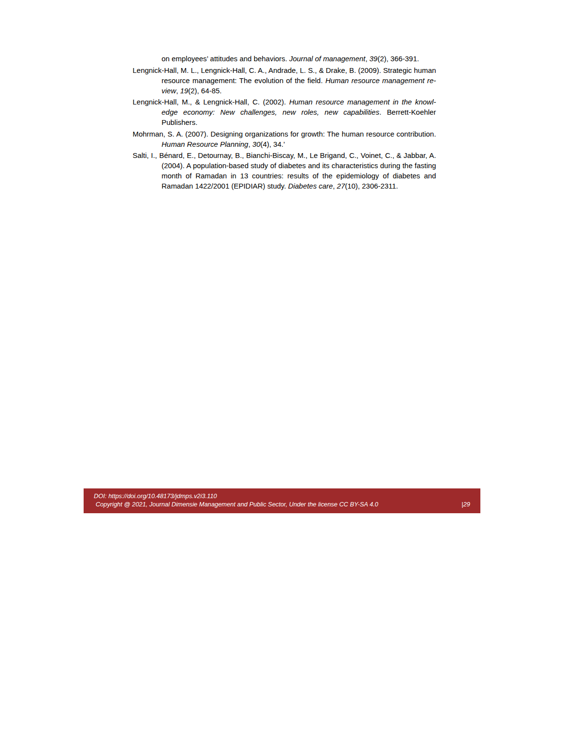on employees’ attitudes and behaviors. Journal of management, 39(2), 366-391.
Lengnick-Hall, M. L., Lengnick-Hall, C. A., Andrade, L. S., & Drake, B. (2009). Strategic human resource management: The evolution of the field. Human resource management review, 19(2), 64-85.
Lengnick-Hall, M., & Lengnick-Hall, C. (2002). Human resource management in the knowledge economy: New challenges, new roles, new capabilities. Berrett-Koehler Publishers.
Mohrman, S. A. (2007). Designing organizations for growth: The human resource contribution. Human Resource Planning, 30(4), 34.’
Salti, I., Bénard, E., Detournay, B., Bianchi-Biscay, M., Le Brigand, C., Voinet, C., & Jabbar, A. (2004). A population-based study of diabetes and its characteristics during the fasting month of Ramadan in 13 countries: results of the epidemiology of diabetes and Ramadan 1422/2001 (EPIDIAR) study. Diabetes care, 27(10), 2306-2311.
DOI: https://doi.org/10.48173/jdmps.v2i3.110 Copyright @ 2021, Journal Dimensie Management and Public Sector, Under the license CC BY-SA 4.0 |29